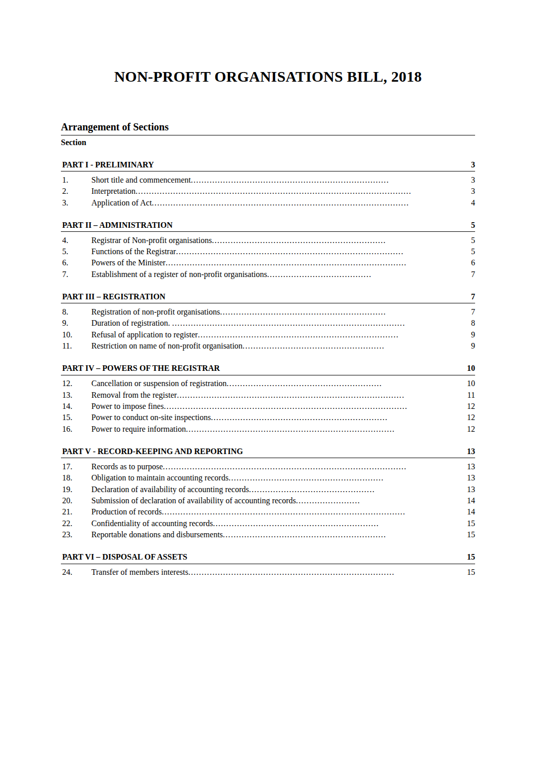NON-PROFIT ORGANISATIONS BILL, 2018
Arrangement of Sections
Section
PART I - PRELIMINARY 3
1. Short title and commencement.......................................................................... 3
2. Interpretation....................................................................................................... 3
3. Application of Act................................................................................................ 4
PART II – ADMINISTRATION 5
4. Registrar of Non-profit organisations................................................................. 5
5. Functions of the Registrar..................................................................................... 5
6. Powers of the Minister.......................................................................................... 6
7. Establishment of a register of non-profit organisations....................................... 7
PART III – REGISTRATION 7
8. Registration of non-profit organisations.............................................................. 7
9. Duration of registration. ....................................................................................... 8
10. Refusal of application to register........................................................................... 9
11. Restriction on name of non-profit organisation..................................................... 9
PART IV – POWERS OF THE REGISTRAR 10
12. Cancellation or suspension of registration.......................................................... 10
13. Removal from the register..................................................................................... 11
14. Power to impose fines........................................................................................... 12
15. Power to conduct on-site inspections.................................................................. 12
16. Power to require information.............................................................................. 12
PART V - RECORD-KEEPING AND REPORTING 13
17. Records as to purpose........................................................................................... 13
18. Obligation to maintain accounting records.......................................................... 13
19. Declaration of availability of accounting records............................................... 13
20. Submission of declaration of availability of accounting records........................ 14
21. Production of records........................................................................................... 14
22. Confidentiality of accounting records.............................................................. 15
23. Reportable donations and disbursements............................................................. 15
PART VI – DISPOSAL OF ASSETS 15
24. Transfer of members interests............................................................................. 15